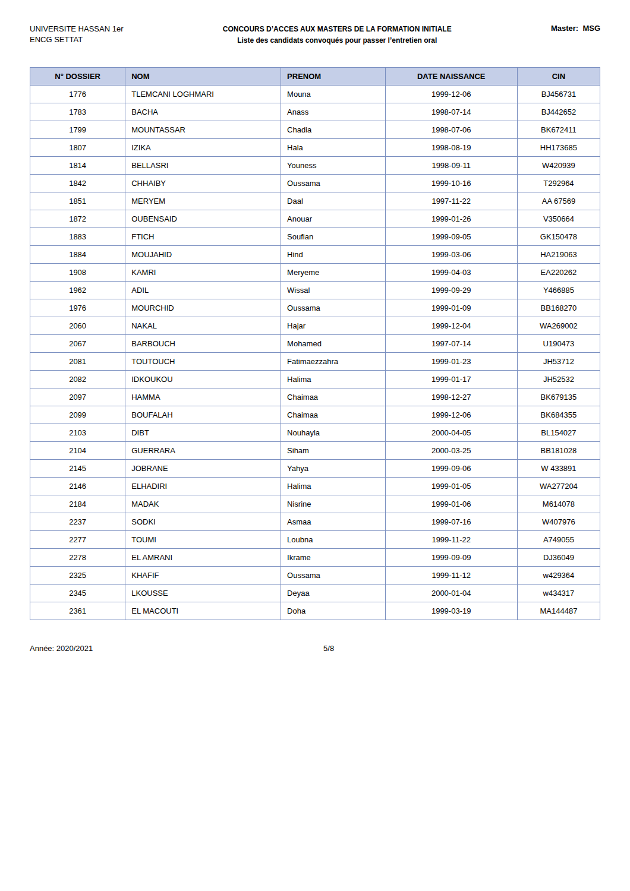UNIVERSITE HASSAN 1er
ENCG SETTAT
CONCOURS D’ACCES AUX MASTERS DE LA FORMATION INITIALE
Liste des candidats convoqués pour passer l’entretien oral
Master: MSG
| N° DOSSIER | NOM | PRENOM | DATE NAISSANCE | CIN |
| --- | --- | --- | --- | --- |
| 1776 | TLEMCANI LOGHMARI | Mouna | 1999-12-06 | BJ456731 |
| 1783 | BACHA | Anass | 1998-07-14 | BJ442652 |
| 1799 | MOUNTASSAR | Chadia | 1998-07-06 | BK672411 |
| 1807 | IZIKA | Hala | 1998-08-19 | HH173685 |
| 1814 | BELLASRI | Youness | 1998-09-11 | W420939 |
| 1842 | CHHAIBY | Oussama | 1999-10-16 | T292964 |
| 1851 | MERYEM | Daal | 1997-11-22 | AA 67569 |
| 1872 | OUBENSAID | Anouar | 1999-01-26 | V350664 |
| 1883 | FTICH | Soufian | 1999-09-05 | GK150478 |
| 1884 | MOUJAHID | Hind | 1999-03-06 | HA219063 |
| 1908 | KAMRI | Meryeme | 1999-04-03 | EA220262 |
| 1962 | ADIL | Wissal | 1999-09-29 | Y466885 |
| 1976 | MOURCHID | Oussama | 1999-01-09 | BB168270 |
| 2060 | NAKAL | Hajar | 1999-12-04 | WA269002 |
| 2067 | BARBOUCH | Mohamed | 1997-07-14 | U190473 |
| 2081 | TOUTOUCH | Fatimaezzahra | 1999-01-23 | JH53712 |
| 2082 | IDKOUKOU | Halima | 1999-01-17 | JH52532 |
| 2097 | HAMMA | Chaimaa | 1998-12-27 | BK679135 |
| 2099 | BOUFALAH | Chaimaa | 1999-12-06 | BK684355 |
| 2103 | DIBT | Nouhayla | 2000-04-05 | BL154027 |
| 2104 | GUERRARA | Siham | 2000-03-25 | BB181028 |
| 2145 | JOBRANE | Yahya | 1999-09-06 | W 433891 |
| 2146 | ELHADIRI | Halima | 1999-01-05 | WA277204 |
| 2184 | MADAK | Nisrine | 1999-01-06 | M614078 |
| 2237 | SODKI | Asmaa | 1999-07-16 | W407976 |
| 2277 | TOUMI | Loubna | 1999-11-22 | A749055 |
| 2278 | EL AMRANI | Ikrame | 1999-09-09 | DJ36049 |
| 2325 | KHAFIF | Oussama | 1999-11-12 | w429364 |
| 2345 | LKOUSSE | Deyaa | 2000-01-04 | w434317 |
| 2361 | EL MACOUTI | Doha | 1999-03-19 | MA144487 |
Année: 2020/2021
5/8